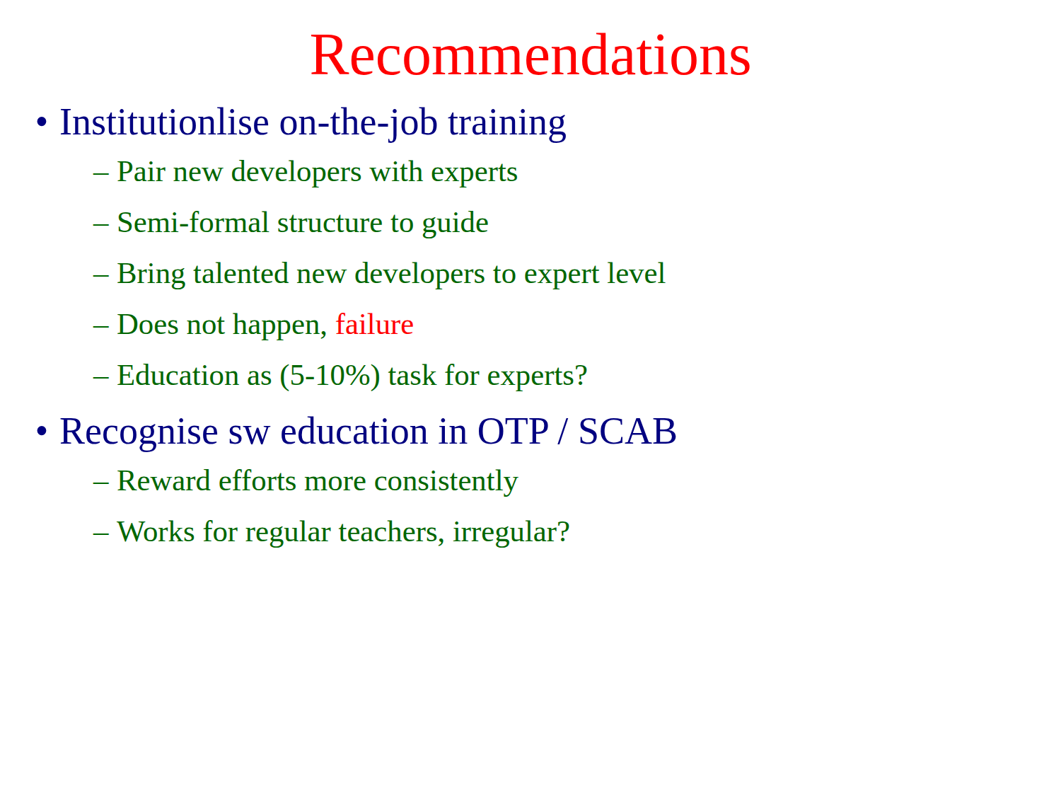Recommendations
Institutionlise on-the-job training
Pair new developers with experts
Semi-formal structure to guide
Bring talented new developers to expert level
Does not happen, failure
Education as (5-10%) task for experts?
Recognise sw education in OTP / SCAB
Reward efforts more consistently
Works for regular teachers, irregular?